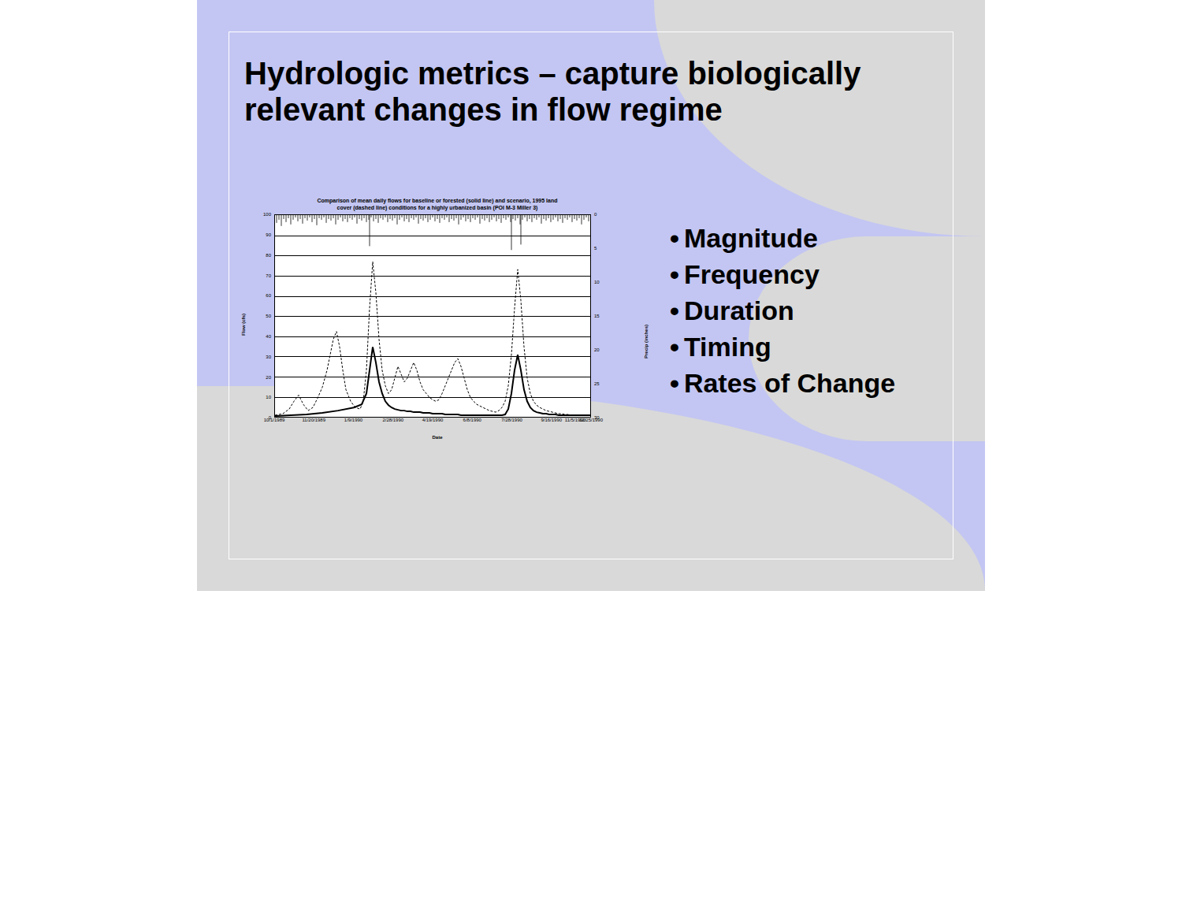Hydrologic metrics – capture biologically relevant changes in flow regime
Magnitude
Frequency
Duration
Timing
Rates of Change
Comparison of mean daily flows for baseline or forested (solid line) and scenario, 1995 land
cover (dashed line) conditions for a highly urbanized basin (POI M-3 Miller 3)
Flow (cfs)
Precip (inches)
100 90 80 70 60 50 40 30 20 10 0
0 5 10 15 20 25 30
10/1/1989 11/20/1989 1/9/1990 2/28/1990 4/19/1990 6/8/1990 7/28/1990 9/16/1990 11/5/1990 12/25/1990
Date